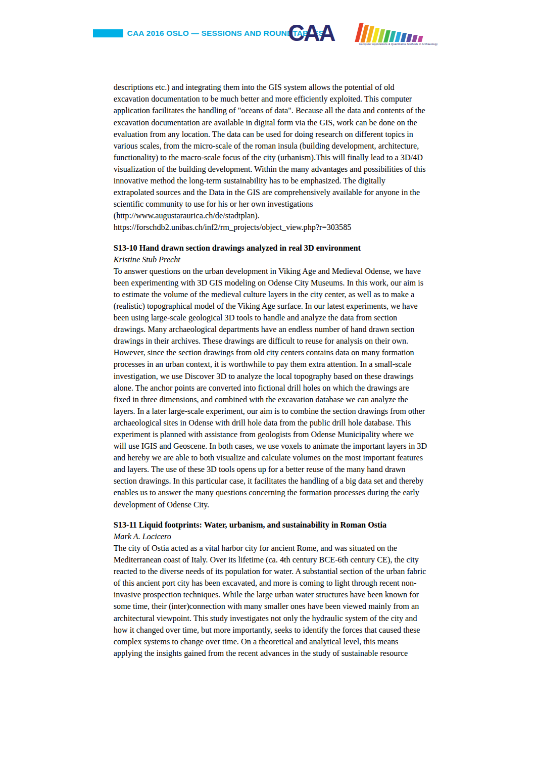CAA 2016 OSLO — SESSIONS AND ROUNDTABLES
CAA
Computer Applications & Quantitative Methods in Archaeology
descriptions etc.) and integrating them into the GIS system allows the potential of old excavation documentation to be much better and more efficiently exploited. This computer application facilitates the handling of "oceans of data". Because all the data and contents of the excavation documentation are available in digital form via the GIS, work can be done on the evaluation from any location. The data can be used for doing research on different topics in various scales, from the micro-scale of the roman insula (building development, architecture, functionality) to the macro-scale focus of the city (urbanism).This will finally lead to a 3D/4D visualization of the building development. Within the many advantages and possibilities of this innovative method the long-term sustainability has to be emphasized. The digitally extrapolated sources and the Data in the GIS are comprehensively available for anyone in the scientific community to use for his or her own investigations (http://www.augustaraurica.ch/de/stadtplan).
https://forschdb2.unibas.ch/inf2/rm_projects/object_view.php?r=303585
S13-10 Hand drawn section drawings analyzed in real 3D environment
Kristine Stub Precht
To answer questions on the urban development in Viking Age and Medieval Odense, we have been experimenting with 3D GIS modeling on Odense City Museums. In this work, our aim is to estimate the volume of the medieval culture layers in the city center, as well as to make a (realistic) topographical model of the Viking Age surface. In our latest experiments, we have been using large-scale geological 3D tools to handle and analyze the data from section drawings. Many archaeological departments have an endless number of hand drawn section drawings in their archives. These drawings are difficult to reuse for analysis on their own. However, since the section drawings from old city centers contains data on many formation processes in an urban context, it is worthwhile to pay them extra attention. In a small-scale investigation, we use Discover 3D to analyze the local topography based on these drawings alone. The anchor points are converted into fictional drill holes on which the drawings are fixed in three dimensions, and combined with the excavation database we can analyze the layers. In a later large-scale experiment, our aim is to combine the section drawings from other archaeological sites in Odense with drill hole data from the public drill hole database. This experiment is planned with assistance from geologists from Odense Municipality where we will use IGIS and Geoscene. In both cases, we use voxels to animate the important layers in 3D and hereby we are able to both visualize and calculate volumes on the most important features and layers. The use of these 3D tools opens up for a better reuse of the many hand drawn section drawings. In this particular case, it facilitates the handling of a big data set and thereby enables us to answer the many questions concerning the formation processes during the early development of Odense City.
S13-11 Liquid footprints: Water, urbanism, and sustainability in Roman Ostia
Mark A. Locicero
The city of Ostia acted as a vital harbor city for ancient Rome, and was situated on the Mediterranean coast of Italy. Over its lifetime (ca. 4th century BCE-6th century CE), the city reacted to the diverse needs of its population for water. A substantial section of the urban fabric of this ancient port city has been excavated, and more is coming to light through recent non-invasive prospection techniques. While the large urban water structures have been known for some time, their (inter)connection with many smaller ones have been viewed mainly from an architectural viewpoint. This study investigates not only the hydraulic system of the city and how it changed over time, but more importantly, seeks to identify the forces that caused these complex systems to change over time. On a theoretical and analytical level, this means applying the insights gained from the recent advances in the study of sustainable resource